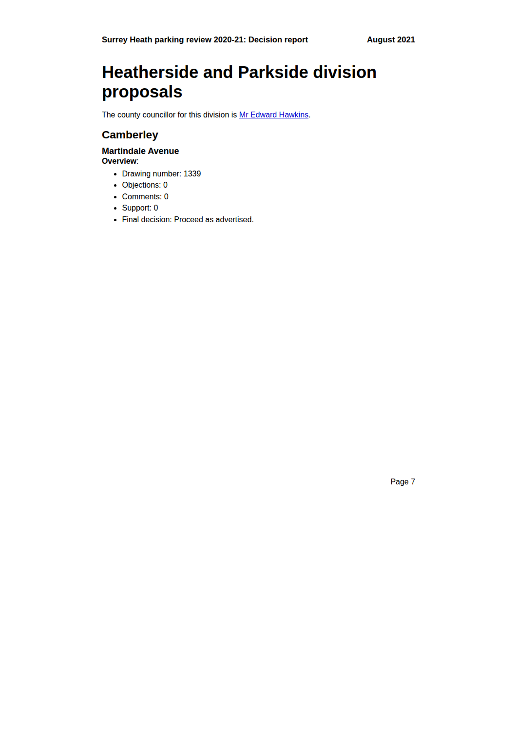Surrey Heath parking review 2020-21: Decision report August 2021
Heatherside and Parkside division proposals
The county councillor for this division is Mr Edward Hawkins.
Camberley
Martindale Avenue
Overview:
Drawing number: 1339
Objections: 0
Comments: 0
Support: 0
Final decision: Proceed as advertised.
Page 7